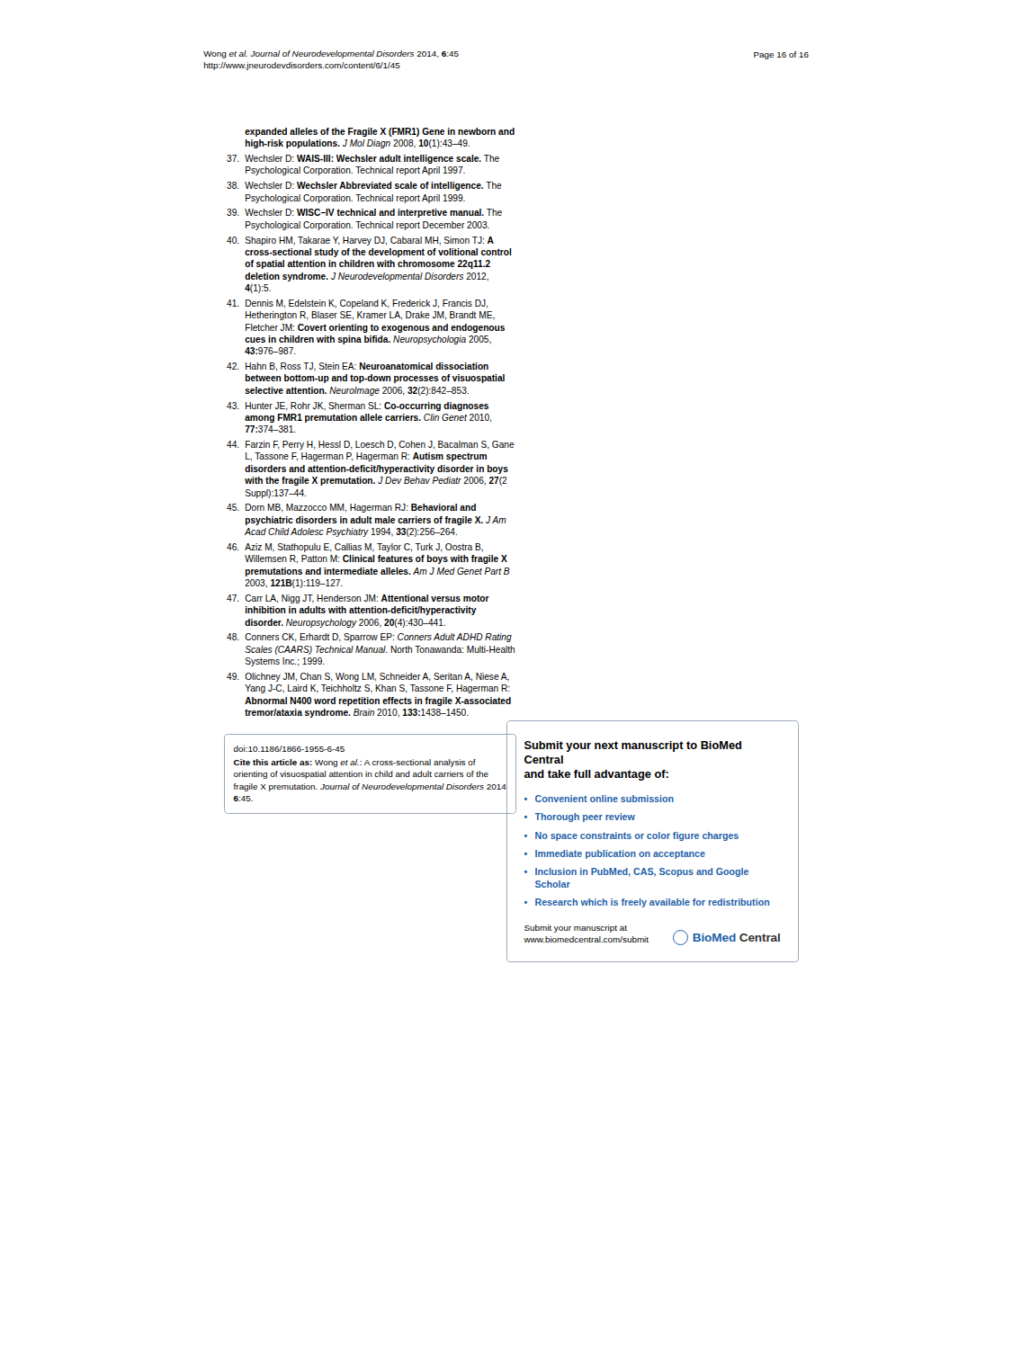Wong et al. Journal of Neurodevelopmental Disorders 2014, 6:45
http://www.jneurodevdisorders.com/content/6/1/45
Page 16 of 16
expanded alleles of the Fragile X (FMR1) Gene in newborn and high-risk populations. J Mol Diagn 2008, 10(1):43–49.
37. Wechsler D: WAIS-III: Wechsler adult intelligence scale. The Psychological Corporation. Technical report April 1997.
38. Wechsler D: Wechsler Abbreviated scale of intelligence. The Psychological Corporation. Technical report April 1999.
39. Wechsler D: WISC–IV technical and interpretive manual. The Psychological Corporation. Technical report December 2003.
40. Shapiro HM, Takarae Y, Harvey DJ, Cabaral MH, Simon TJ: A cross-sectional study of the development of volitional control of spatial attention in children with chromosome 22q11.2 deletion syndrome. J Neurodevelopmental Disorders 2012, 4(1):5.
41. Dennis M, Edelstein K, Copeland K, Frederick J, Francis DJ, Hetherington R, Blaser SE, Kramer LA, Drake JM, Brandt ME, Fletcher JM: Covert orienting to exogenous and endogenous cues in children with spina bifida. Neuropsychologia 2005, 43: 976–987.
42. Hahn B, Ross TJ, Stein EA: Neuroanatomical dissociation between bottom-up and top-down processes of visuospatial selective attention. NeuroImage 2006, 32(2):842–853.
43. Hunter JE, Rohr JK, Sherman SL: Co-occurring diagnoses among FMR1 premutation allele carriers. Clin Genet 2010, 77: 374–381.
44. Farzin F, Perry H, Hessl D, Loesch D, Cohen J, Bacalman S, Gane L, Tassone F, Hagerman P, Hagerman R: Autism spectrum disorders and attention-deficit/hyperactivity disorder in boys with the fragile X premutation. J Dev Behav Pediatr 2006, 27(2 Suppl):137–44.
45. Dorn MB, Mazzocco MM, Hagerman RJ: Behavioral and psychiatric disorders in adult male carriers of fragile X. J Am Acad Child Adolesc Psychiatry 1994, 33(2):256–264.
46. Aziz M, Stathopulu E, Callias M, Taylor C, Turk J, Oostra B, Willemsen R, Patton M: Clinical features of boys with fragile X premutations and intermediate alleles. Am J Med Genet Part B 2003, 121B(1):119–127.
47. Carr LA, Nigg JT, Henderson JM: Attentional versus motor inhibition in adults with attention-deficit/hyperactivity disorder. Neuropsychology 2006, 20(4):430–441.
48. Conners CK, Erhardt D, Sparrow EP: Conners Adult ADHD Rating Scales (CAARS) Technical Manual. North Tonawanda: Multi-Health Systems Inc.; 1999.
49. Olichney JM, Chan S, Wong LM, Schneider A, Seritan A, Niese A, Yang J-C, Laird K, Teichholtz S, Khan S, Tassone F, Hagerman R: Abnormal N400 word repetition effects in fragile X-associated tremor/ataxia syndrome. Brain 2010, 133: 1438–1450.
doi:10.1186/1866-1955-6-45
Cite this article as: Wong et al.: A cross-sectional analysis of orienting of visuospatial attention in child and adult carriers of the fragile X premutation. Journal of Neurodevelopmental Disorders 2014 6:45.
Submit your next manuscript to BioMed Central
and take full advantage of:
Convenient online submission
Thorough peer review
No space constraints or color figure charges
Immediate publication on acceptance
Inclusion in PubMed, CAS, Scopus and Google Scholar
Research which is freely available for redistribution
Submit your manuscript at
www.biomedcentral.com/submit
Bio Med Central